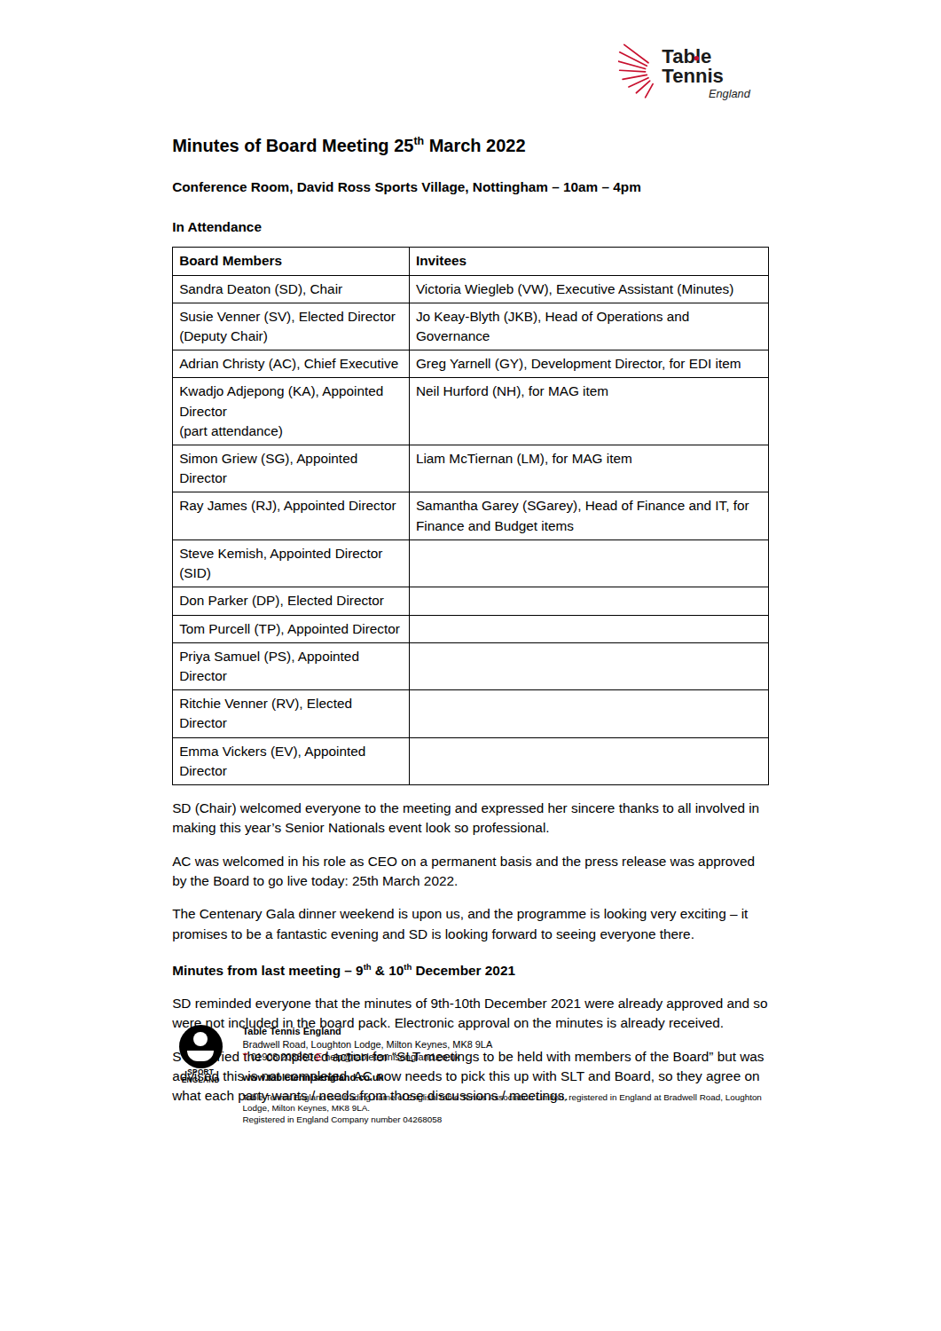Table Tennis England
Minutes of Board Meeting 25th March 2022
Conference Room, David Ross Sports Village, Nottingham – 10am – 4pm
In Attendance
| Board Members | Invitees |
| --- | --- |
| Sandra Deaton (SD), Chair | Victoria Wiegleb (VW), Executive Assistant (Minutes) |
| Susie Venner (SV), Elected Director (Deputy Chair) | Jo Keay-Blyth (JKB), Head of Operations and Governance |
| Adrian Christy (AC), Chief Executive | Greg Yarnell (GY), Development Director, for EDI item |
| Kwadjo Adjepong (KA), Appointed Director (part attendance) | Neil Hurford (NH), for MAG item |
| Simon Griew (SG), Appointed Director | Liam McTiernan (LM), for MAG item |
| Ray James (RJ), Appointed Director | Samantha Garey (SGarey), Head of Finance and IT, for Finance and Budget items |
| Steve Kemish, Appointed Director (SID) | |
| Don Parker (DP), Elected Director | |
| Tom Purcell (TP), Appointed Director | |
| Priya Samuel (PS), Appointed Director | |
| Ritchie Venner (RV), Elected Director | |
| Emma Vickers (EV), Appointed Director | |
SD (Chair) welcomed everyone to the meeting and expressed her sincere thanks to all involved in making this year’s Senior Nationals event look so professional.
AC was welcomed in his role as CEO on a permanent basis and the press release was approved by the Board to go live today: 25th March 2022.
The Centenary Gala dinner weekend is upon us, and the programme is looking very exciting – it promises to be a fantastic evening and SD is looking forward to seeing everyone there.
Minutes from last meeting – 9th & 10th December 2021
SD reminded everyone that the minutes of 9th-10th December 2021 were already approved and so were not included in the board pack. Electronic approval on the minutes is already received.
SV queried the completed action for “SLT meetings to be held with members of the Board” but was advised this is not completed. AC now needs to pick this up with SLT and Board, so they agree on what each party wants / needs from those discussions / meetings.
SPORT
ENGLAND
Table Tennis England
Bradwell Road, Loughton Lodge, Milton Keynes, MK8 9LA
T 01908 208860 E help@tabletennisengland.co.uk
www.tabletennisengland.co.uk
Table Tennis England is a trading name of English Table Tennis Association Limited, registered in England at Bradwell Road, Loughton Lodge, Milton Keynes, MK8 9LA.
Registered in England Company number 04268058